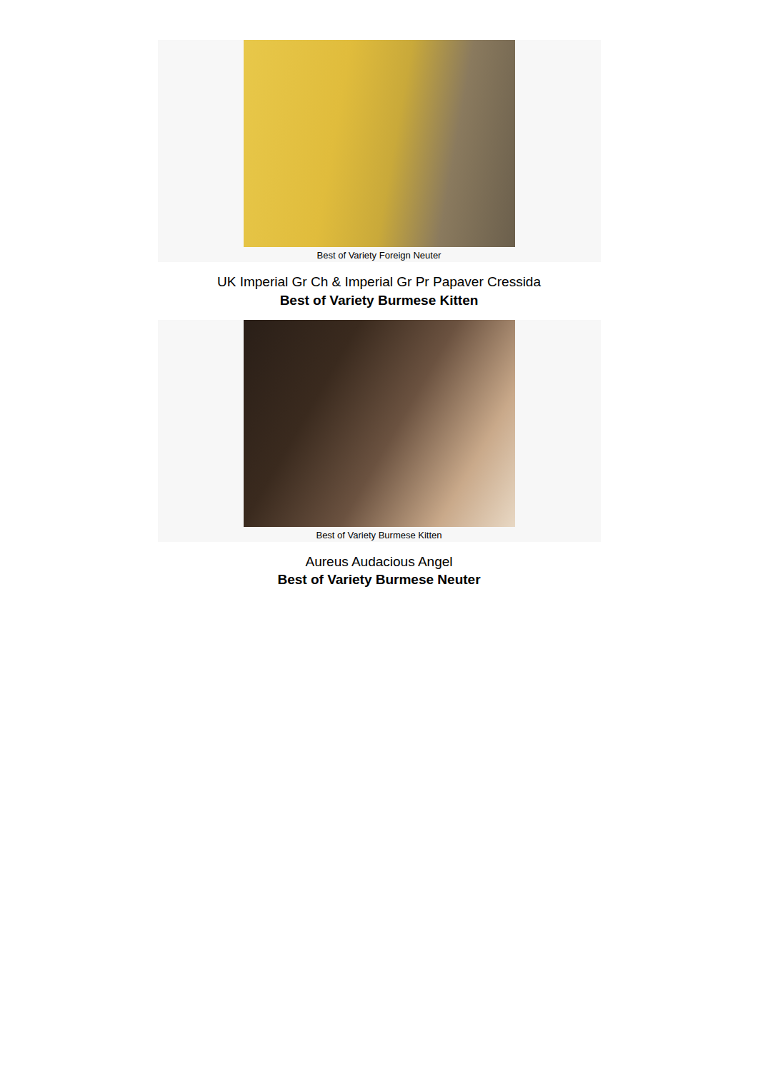Best of Variety Foreign Neuter
UK Imperial Gr Ch & Imperial Gr Pr Papaver Cressida
Best of Variety Burmese Kitten
Best of Variety Burmese Kitten
Aureus Audacious Angel
Best of Variety Burmese Neuter